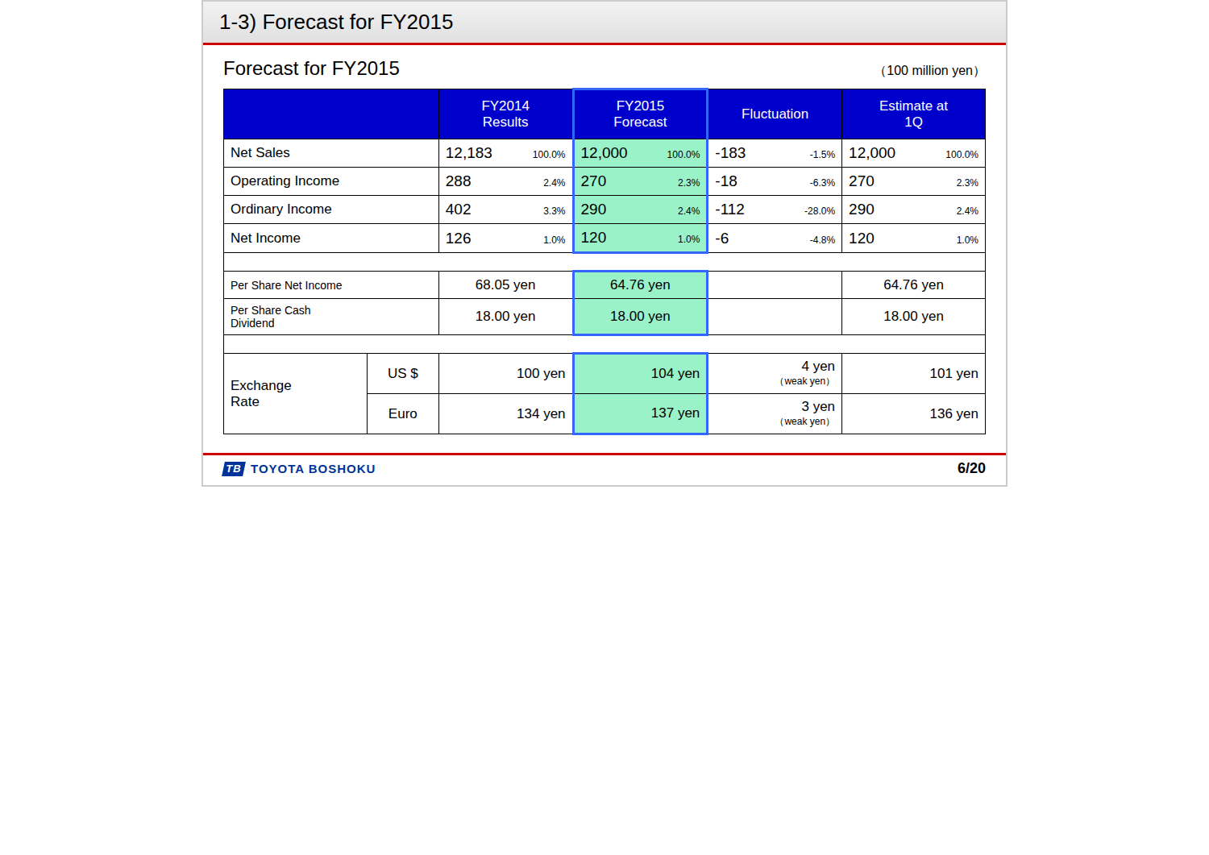1-3) Forecast for FY2015
Forecast for FY2015
（100 million yen）
| | FY2014 Results | FY2015 Forecast | Fluctuation | Estimate at 1Q |
| --- | --- | --- | --- | --- |
| Net Sales | 12,183 100.0% | 12,000 100.0% | -183 -1.5% | 12,000 100.0% |
| Operating Income | 288 2.4% | 270 2.3% | -18 -6.3% | 270 2.3% |
| Ordinary Income | 402 3.3% | 290 2.4% | -112 -28.0% | 290 2.4% |
| Net Income | 126 1.0% | 120 1.0% | -6 -4.8% | 120 1.0% |
| Per Share Net Income | 68.05 yen | 64.76 yen | | 64.76 yen |
| Per Share Cash Dividend | 18.00 yen | 18.00 yen | | 18.00 yen |
| Exchange Rate | US $ | 100 yen | 104 yen | 4 yen （weak yen） | 101 yen |
| Euro | 134 yen | 137 yen | 3 yen （weak yen） | 136 yen |
TBTOYOTA BOSHOKU
6/20